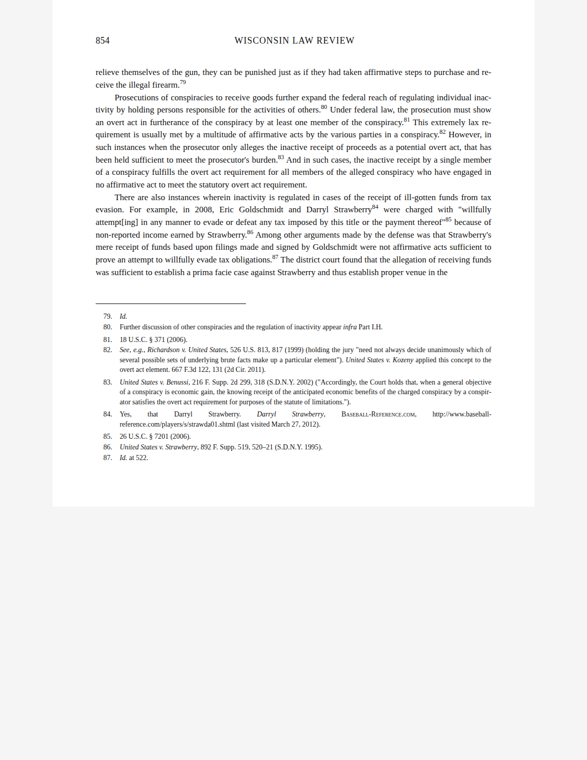854
Wisconsin Law Review
relieve themselves of the gun, they can be punished just as if they had taken affirmative steps to purchase and receive the illegal firearm.79
Prosecutions of conspiracies to receive goods further expand the federal reach of regulating individual inactivity by holding persons responsible for the activities of others.80 Under federal law, the prosecution must show an overt act in furtherance of the conspiracy by at least one member of the conspiracy.81 This extremely lax requirement is usually met by a multitude of affirmative acts by the various parties in a conspiracy.82 However, in such instances when the prosecutor only alleges the inactive receipt of proceeds as a potential overt act, that has been held sufficient to meet the prosecutor's burden.83 And in such cases, the inactive receipt by a single member of a conspiracy fulfills the overt act requirement for all members of the alleged conspiracy who have engaged in no affirmative act to meet the statutory overt act requirement.
There are also instances wherein inactivity is regulated in cases of the receipt of ill-gotten funds from tax evasion. For example, in 2008, Eric Goldschmidt and Darryl Strawberry84 were charged with "willfully attempt[ing] in any manner to evade or defeat any tax imposed by this title or the payment thereof"85 because of non-reported income earned by Strawberry.86 Among other arguments made by the defense was that Strawberry's mere receipt of funds based upon filings made and signed by Goldschmidt were not affirmative acts sufficient to prove an attempt to willfully evade tax obligations.87 The district court found that the allegation of receiving funds was sufficient to establish a prima facie case against Strawberry and thus establish proper venue in the
Id.
Further discussion of other conspiracies and the regulation of inactivity appear infra Part I.H.
18 U.S.C. § 371 (2006).
See, e.g., Richardson v. United States, 526 U.S. 813, 817 (1999) (holding the jury "need not always decide unanimously which of several possible sets of underlying brute facts make up a particular element"). United States v. Kozeny applied this concept to the overt act element. 667 F.3d 122, 131 (2d Cir. 2011).
United States v. Benussi, 216 F. Supp. 2d 299, 318 (S.D.N.Y. 2002) ("Accordingly, the Court holds that, when a general objective of a conspiracy is economic gain, the knowing receipt of the anticipated economic benefits of the charged conspiracy by a conspirator satisfies the overt act requirement for purposes of the statute of limitations.").
Yes, that Darryl Strawberry. Darryl Strawberry, Baseball-Reference.com, http://www.baseball-reference.com/players/s/strawda01.shtml (last visited March 27, 2012).
26 U.S.C. § 7201 (2006).
United States v. Strawberry, 892 F. Supp. 519, 520–21 (S.D.N.Y. 1995).
Id. at 522.